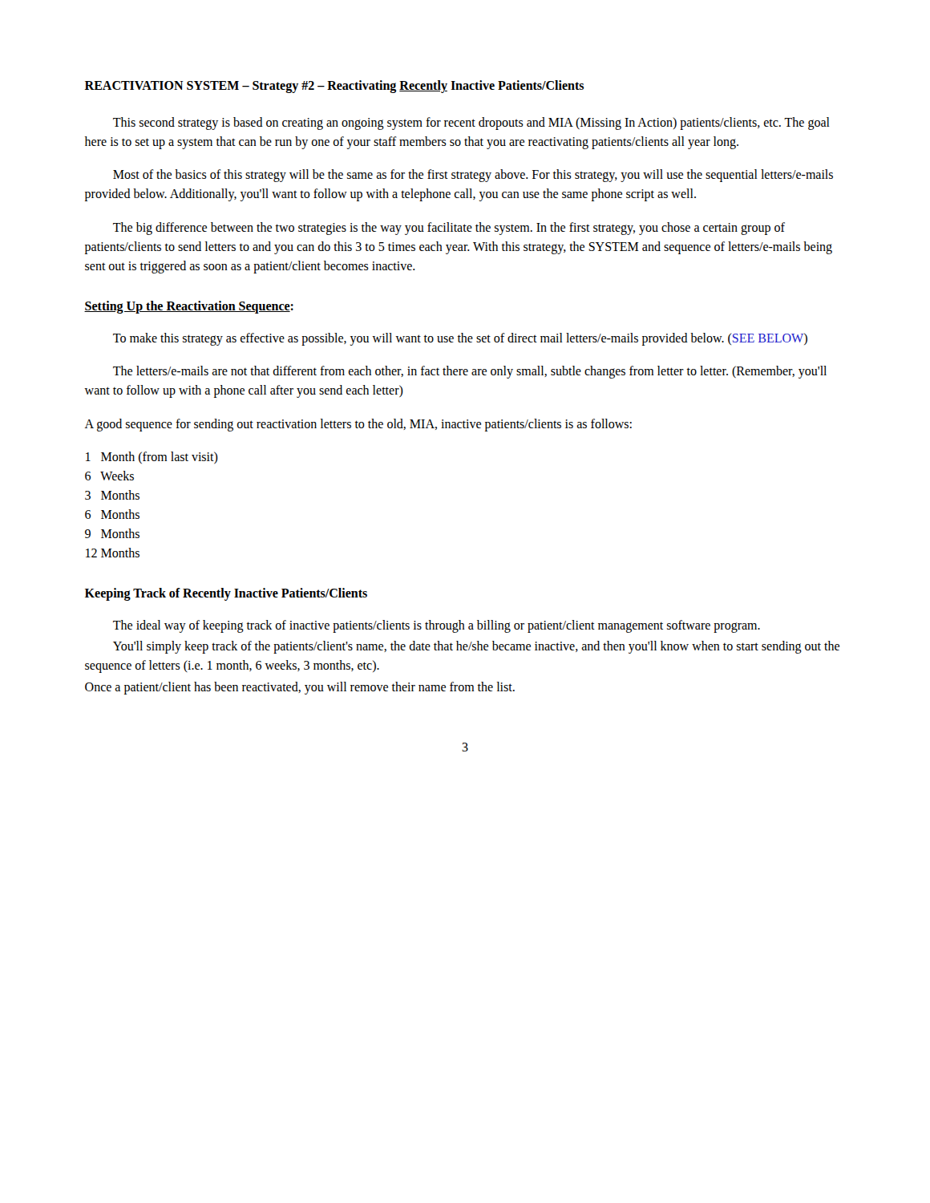REACTIVATION SYSTEM – Strategy #2 – Reactivating Recently Inactive Patients/Clients
This second strategy is based on creating an ongoing system for recent dropouts and MIA (Missing In Action) patients/clients, etc. The goal here is to set up a system that can be run by one of your staff members so that you are reactivating patients/clients all year long.
Most of the basics of this strategy will be the same as for the first strategy above. For this strategy, you will use the sequential letters/e-mails provided below. Additionally, you'll want to follow up with a telephone call, you can use the same phone script as well.
The big difference between the two strategies is the way you facilitate the system. In the first strategy, you chose a certain group of patients/clients to send letters to and you can do this 3 to 5 times each year. With this strategy, the SYSTEM and sequence of letters/e-mails being sent out is triggered as soon as a patient/client becomes inactive.
Setting Up the Reactivation Sequence:
To make this strategy as effective as possible, you will want to use the set of direct mail letters/e-mails provided below. (SEE BELOW)
The letters/e-mails are not that different from each other, in fact there are only small, subtle changes from letter to letter. (Remember, you'll want to follow up with a phone call after you send each letter)
A good sequence for sending out reactivation letters to the old, MIA, inactive patients/clients is as follows:
1 Month (from last visit)
6 Weeks
3 Months
6 Months
9 Months
12 Months
Keeping Track of Recently Inactive Patients/Clients
The ideal way of keeping track of inactive patients/clients is through a billing or patient/client management software program.
You'll simply keep track of the patients/client's name, the date that he/she became inactive, and then you'll know when to start sending out the sequence of letters (i.e. 1 month, 6 weeks, 3 months, etc).
Once a patient/client has been reactivated, you will remove their name from the list.
3